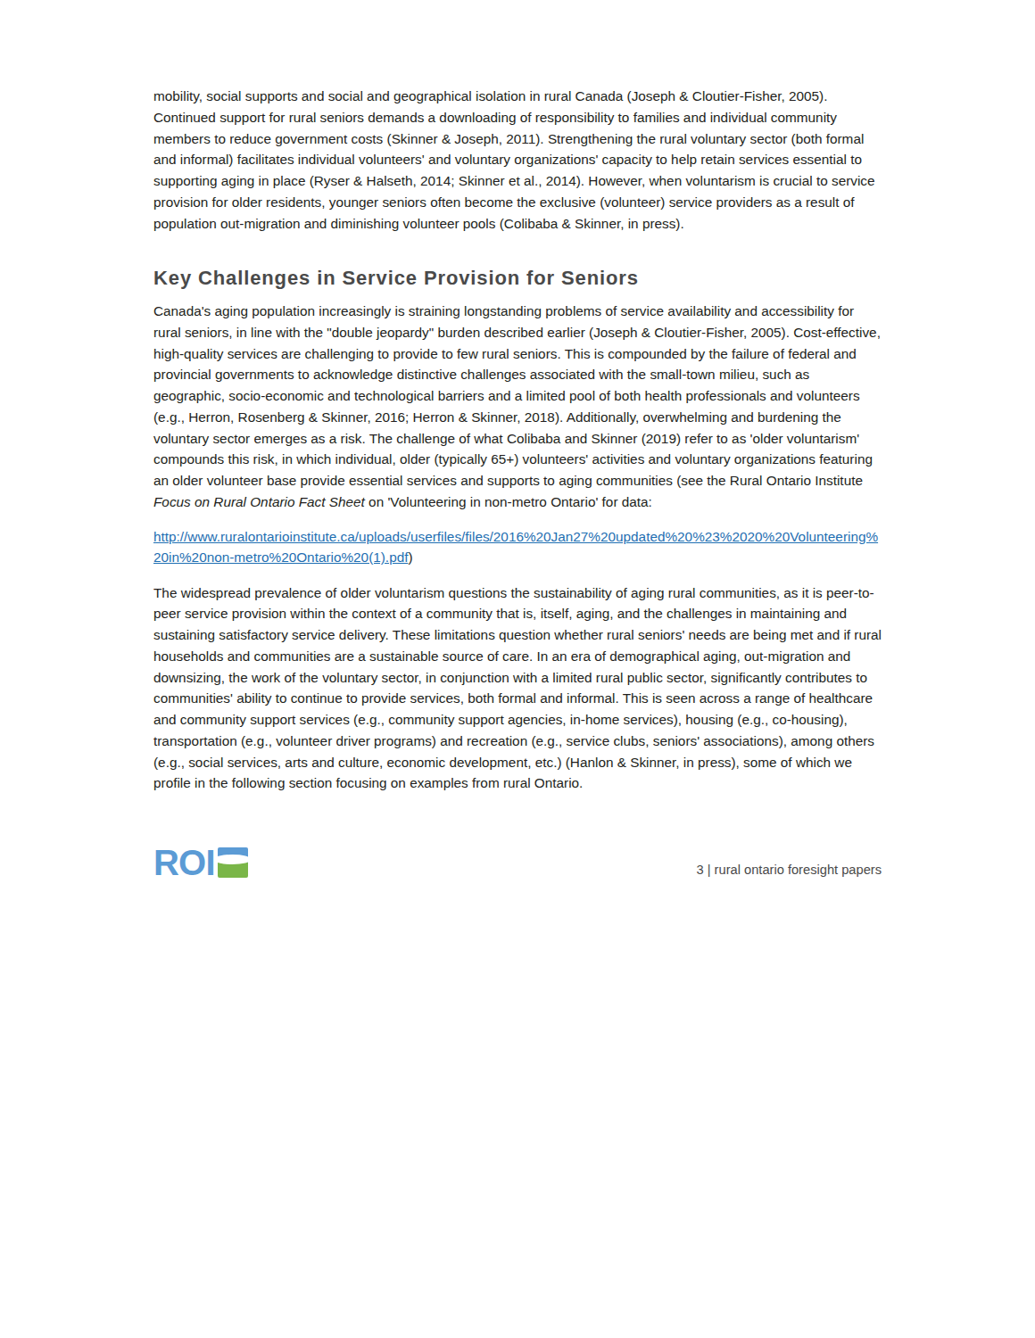mobility, social supports and social and geographical isolation in rural Canada (Joseph & Cloutier-Fisher, 2005). Continued support for rural seniors demands a downloading of responsibility to families and individual community members to reduce government costs (Skinner & Joseph, 2011). Strengthening the rural voluntary sector (both formal and informal) facilitates individual volunteers' and voluntary organizations' capacity to help retain services essential to supporting aging in place (Ryser & Halseth, 2014; Skinner et al., 2014). However, when voluntarism is crucial to service provision for older residents, younger seniors often become the exclusive (volunteer) service providers as a result of population out-migration and diminishing volunteer pools (Colibaba & Skinner, in press).
Key Challenges in Service Provision for Seniors
Canada's aging population increasingly is straining longstanding problems of service availability and accessibility for rural seniors, in line with the "double jeopardy" burden described earlier (Joseph & Cloutier-Fisher, 2005). Cost-effective, high-quality services are challenging to provide to few rural seniors. This is compounded by the failure of federal and provincial governments to acknowledge distinctive challenges associated with the small-town milieu, such as geographic, socio-economic and technological barriers and a limited pool of both health professionals and volunteers (e.g., Herron, Rosenberg & Skinner, 2016; Herron & Skinner, 2018). Additionally, overwhelming and burdening the voluntary sector emerges as a risk. The challenge of what Colibaba and Skinner (2019) refer to as 'older voluntarism' compounds this risk, in which individual, older (typically 65+) volunteers' activities and voluntary organizations featuring an older volunteer base provide essential services and supports to aging communities (see the Rural Ontario Institute Focus on Rural Ontario Fact Sheet on 'Volunteering in non-metro Ontario' for data:
http://www.ruralontarioinstitute.ca/uploads/userfiles/files/2016%20Jan27%20updated%20%23%2020%20Volunteering%20in%20non-metro%20Ontario%20(1).pdf)
The widespread prevalence of older voluntarism questions the sustainability of aging rural communities, as it is peer-to-peer service provision within the context of a community that is, itself, aging, and the challenges in maintaining and sustaining satisfactory service delivery. These limitations question whether rural seniors' needs are being met and if rural households and communities are a sustainable source of care. In an era of demographical aging, out-migration and downsizing, the work of the voluntary sector, in conjunction with a limited rural public sector, significantly contributes to communities' ability to continue to provide services, both formal and informal. This is seen across a range of healthcare and community support services (e.g., community support agencies, in-home services), housing (e.g., co-housing), transportation (e.g., volunteer driver programs) and recreation (e.g., service clubs, seniors' associations), among others (e.g., social services, arts and culture, economic development, etc.) (Hanlon & Skinner, in press), some of which we profile in the following section focusing on examples from rural Ontario.
ROI
3 | rural ontario foresight papers